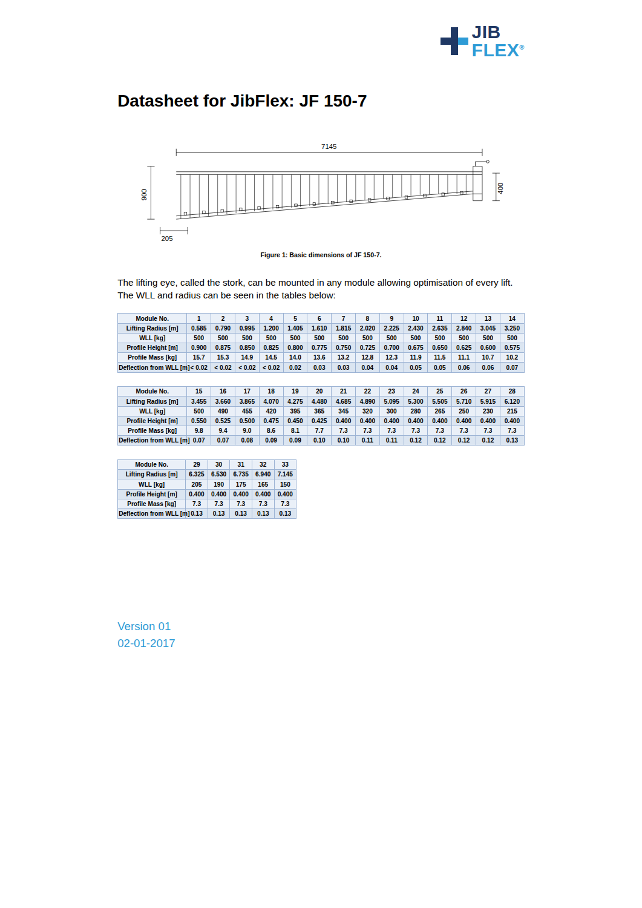JIB
FLEX®
Datasheet for JibFlex: JF 150-7
7145 900 400 205
Figure 1: Basic dimensions of JF 150-7.
The lifting eye, called the stork, can be mounted in any module allowing optimisation of every lift. The WLL and radius can be seen in the tables below:
| Module No. | 1 | 2 | 3 | 4 | 5 | 6 | 7 | 8 | 9 | 10 | 11 | 12 | 13 | 14 |
| --- | --- | --- | --- | --- | --- | --- | --- | --- | --- | --- | --- | --- | --- | --- |
| Lifting Radius [m] | 0.585 | 0.790 | 0.995 | 1.200 | 1.405 | 1.610 | 1.815 | 2.020 | 2.225 | 2.430 | 2.635 | 2.840 | 3.045 | 3.250 |
| WLL [kg] | 500 | 500 | 500 | 500 | 500 | 500 | 500 | 500 | 500 | 500 | 500 | 500 | 500 | 500 |
| Profile Height [m] | 0.900 | 0.875 | 0.850 | 0.825 | 0.800 | 0.775 | 0.750 | 0.725 | 0.700 | 0.675 | 0.650 | 0.625 | 0.600 | 0.575 |
| Profile Mass [kg] | 15.7 | 15.3 | 14.9 | 14.5 | 14.0 | 13.6 | 13.2 | 12.8 | 12.3 | 11.9 | 11.5 | 11.1 | 10.7 | 10.2 |
| Deflection from WLL [m] | < 0.02 | < 0.02 | < 0.02 | < 0.02 | 0.02 | 0.03 | 0.03 | 0.04 | 0.04 | 0.05 | 0.05 | 0.06 | 0.06 | 0.07 |
| Module No. | 15 | 16 | 17 | 18 | 19 | 20 | 21 | 22 | 23 | 24 | 25 | 26 | 27 | 28 |
| --- | --- | --- | --- | --- | --- | --- | --- | --- | --- | --- | --- | --- | --- | --- |
| Lifting Radius [m] | 3.455 | 3.660 | 3.865 | 4.070 | 4.275 | 4.480 | 4.685 | 4.890 | 5.095 | 5.300 | 5.505 | 5.710 | 5.915 | 6.120 |
| WLL [kg] | 500 | 490 | 455 | 420 | 395 | 365 | 345 | 320 | 300 | 280 | 265 | 250 | 230 | 215 |
| Profile Height [m] | 0.550 | 0.525 | 0.500 | 0.475 | 0.450 | 0.425 | 0.400 | 0.400 | 0.400 | 0.400 | 0.400 | 0.400 | 0.400 | 0.400 |
| Profile Mass [kg] | 9.8 | 9.4 | 9.0 | 8.6 | 8.1 | 7.7 | 7.3 | 7.3 | 7.3 | 7.3 | 7.3 | 7.3 | 7.3 | 7.3 |
| Deflection from WLL [m] | 0.07 | 0.07 | 0.08 | 0.09 | 0.09 | 0.10 | 0.10 | 0.11 | 0.11 | 0.12 | 0.12 | 0.12 | 0.12 | 0.13 |
| Module No. | 29 | 30 | 31 | 32 | 33 |
| --- | --- | --- | --- | --- | --- |
| Lifting Radius [m] | 6.325 | 6.530 | 6.735 | 6.940 | 7.145 |
| WLL [kg] | 205 | 190 | 175 | 165 | 150 |
| Profile Height [m] | 0.400 | 0.400 | 0.400 | 0.400 | 0.400 |
| Profile Mass [kg] | 7.3 | 7.3 | 7.3 | 7.3 | 7.3 |
| Deflection from WLL [m] | 0.13 | 0.13 | 0.13 | 0.13 | 0.13 |
Version 01
02-01-2017